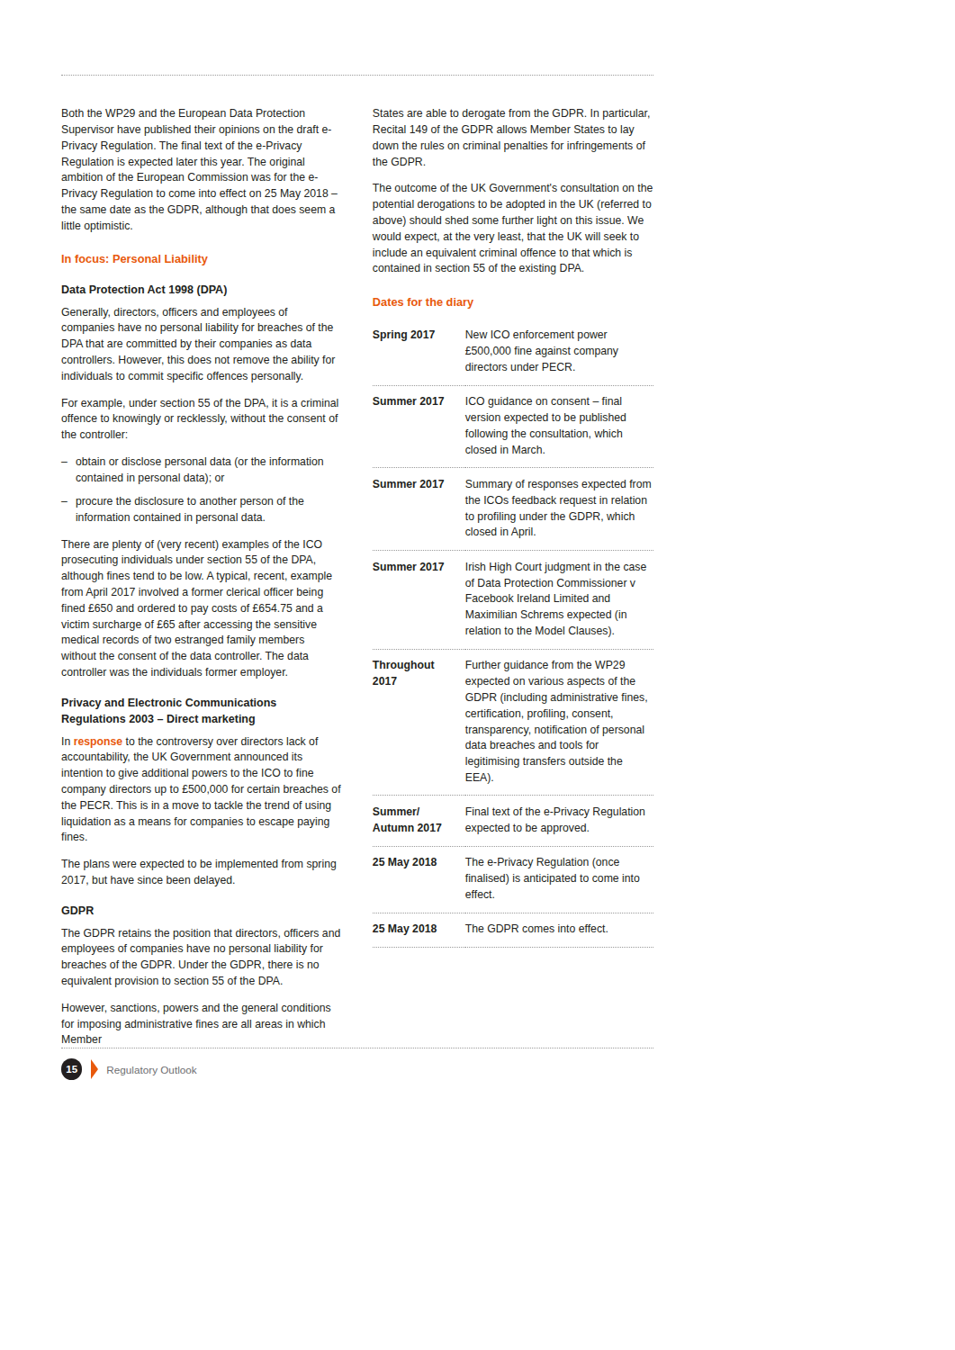Both the WP29 and the European Data Protection Supervisor have published their opinions on the draft e-Privacy Regulation. The final text of the e-Privacy Regulation is expected later this year. The original ambition of the European Commission was for the e-Privacy Regulation to come into effect on 25 May 2018 – the same date as the GDPR, although that does seem a little optimistic.
In focus: Personal Liability
Data Protection Act 1998 (DPA)
Generally, directors, officers and employees of companies have no personal liability for breaches of the DPA that are committed by their companies as data controllers. However, this does not remove the ability for individuals to commit specific offences personally.
For example, under section 55 of the DPA, it is a criminal offence to knowingly or recklessly, without the consent of the controller:
obtain or disclose personal data (or the information contained in personal data); or
procure the disclosure to another person of the information contained in personal data.
There are plenty of (very recent) examples of the ICO prosecuting individuals under section 55 of the DPA, although fines tend to be low. A typical, recent, example from April 2017 involved a former clerical officer being fined £650 and ordered to pay costs of £654.75 and a victim surcharge of £65 after accessing the sensitive medical records of two estranged family members without the consent of the data controller. The data controller was the individuals former employer.
Privacy and Electronic Communications Regulations 2003 – Direct marketing
In response to the controversy over directors lack of accountability, the UK Government announced its intention to give additional powers to the ICO to fine company directors up to £500,000 for certain breaches of the PECR. This is in a move to tackle the trend of using liquidation as a means for companies to escape paying fines.
The plans were expected to be implemented from spring 2017, but have since been delayed.
GDPR
The GDPR retains the position that directors, officers and employees of companies have no personal liability for breaches of the GDPR. Under the GDPR, there is no equivalent provision to section 55 of the DPA.
However, sanctions, powers and the general conditions for imposing administrative fines are all areas in which Member
States are able to derogate from the GDPR. In particular, Recital 149 of the GDPR allows Member States to lay down the rules on criminal penalties for infringements of the GDPR.
The outcome of the UK Government's consultation on the potential derogations to be adopted in the UK (referred to above) should shed some further light on this issue. We would expect, at the very least, that the UK will seek to include an equivalent criminal offence to that which is contained in section 55 of the existing DPA.
Dates for the diary
| Spring 2017 | New ICO enforcement power £500,000 fine against company directors under PECR. |
| Summer 2017 | ICO guidance on consent – final version expected to be published following the consultation, which closed in March. |
| Summer 2017 | Summary of responses expected from the ICOs feedback request in relation to profiling under the GDPR, which closed in April. |
| Summer 2017 | Irish High Court judgment in the case of Data Protection Commissioner v Facebook Ireland Limited and Maximilian Schrems expected (in relation to the Model Clauses). |
| Throughout 2017 | Further guidance from the WP29 expected on various aspects of the GDPR (including administrative fines, certification, profiling, consent, transparency, notification of personal data breaches and tools for legitimising transfers outside the EEA). |
| Summer/ Autumn 2017 | Final text of the e-Privacy Regulation expected to be approved. |
| 25 May 2018 | The e-Privacy Regulation (once finalised) is anticipated to come into effect. |
| 25 May 2018 | The GDPR comes into effect. |
15 Regulatory Outlook